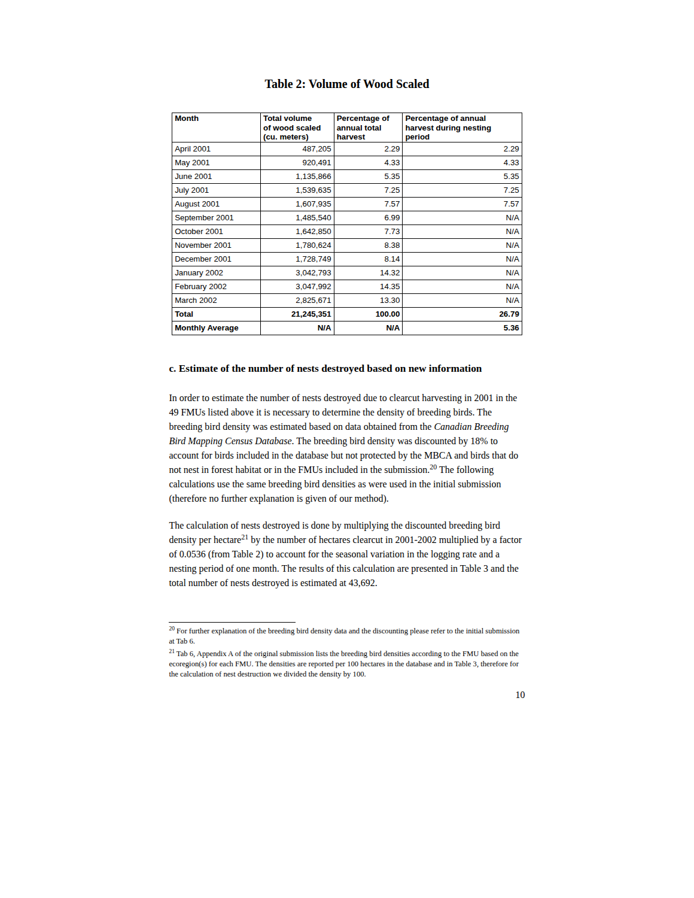Table 2: Volume of Wood Scaled
| Month | Total volume of wood scaled (cu. meters) | Percentage of annual total harvest | Percentage of annual harvest during nesting period |
| --- | --- | --- | --- |
| April 2001 | 487,205 | 2.29 | 2.29 |
| May 2001 | 920,491 | 4.33 | 4.33 |
| June 2001 | 1,135,866 | 5.35 | 5.35 |
| July 2001 | 1,539,635 | 7.25 | 7.25 |
| August 2001 | 1,607,935 | 7.57 | 7.57 |
| September 2001 | 1,485,540 | 6.99 | N/A |
| October 2001 | 1,642,850 | 7.73 | N/A |
| November 2001 | 1,780,624 | 8.38 | N/A |
| December 2001 | 1,728,749 | 8.14 | N/A |
| January 2002 | 3,042,793 | 14.32 | N/A |
| February 2002 | 3,047,992 | 14.35 | N/A |
| March 2002 | 2,825,671 | 13.30 | N/A |
| Total | 21,245,351 | 100.00 | 26.79 |
| Monthly Average | N/A | N/A | 5.36 |
c. Estimate of the number of nests destroyed based on new information
In order to estimate the number of nests destroyed due to clearcut harvesting in 2001 in the 49 FMUs listed above it is necessary to determine the density of breeding birds. The breeding bird density was estimated based on data obtained from the Canadian Breeding Bird Mapping Census Database. The breeding bird density was discounted by 18% to account for birds included in the database but not protected by the MBCA and birds that do not nest in forest habitat or in the FMUs included in the submission.20 The following calculations use the same breeding bird densities as were used in the initial submission (therefore no further explanation is given of our method).
The calculation of nests destroyed is done by multiplying the discounted breeding bird density per hectare21 by the number of hectares clearcut in 2001-2002 multiplied by a factor of 0.0536 (from Table 2) to account for the seasonal variation in the logging rate and a nesting period of one month. The results of this calculation are presented in Table 3 and the total number of nests destroyed is estimated at 43,692.
20 For further explanation of the breeding bird density data and the discounting please refer to the initial submission at Tab 6.
21 Tab 6, Appendix A of the original submission lists the breeding bird densities according to the FMU based on the ecoregion(s) for each FMU. The densities are reported per 100 hectares in the database and in Table 3, therefore for the calculation of nest destruction we divided the density by 100.
10